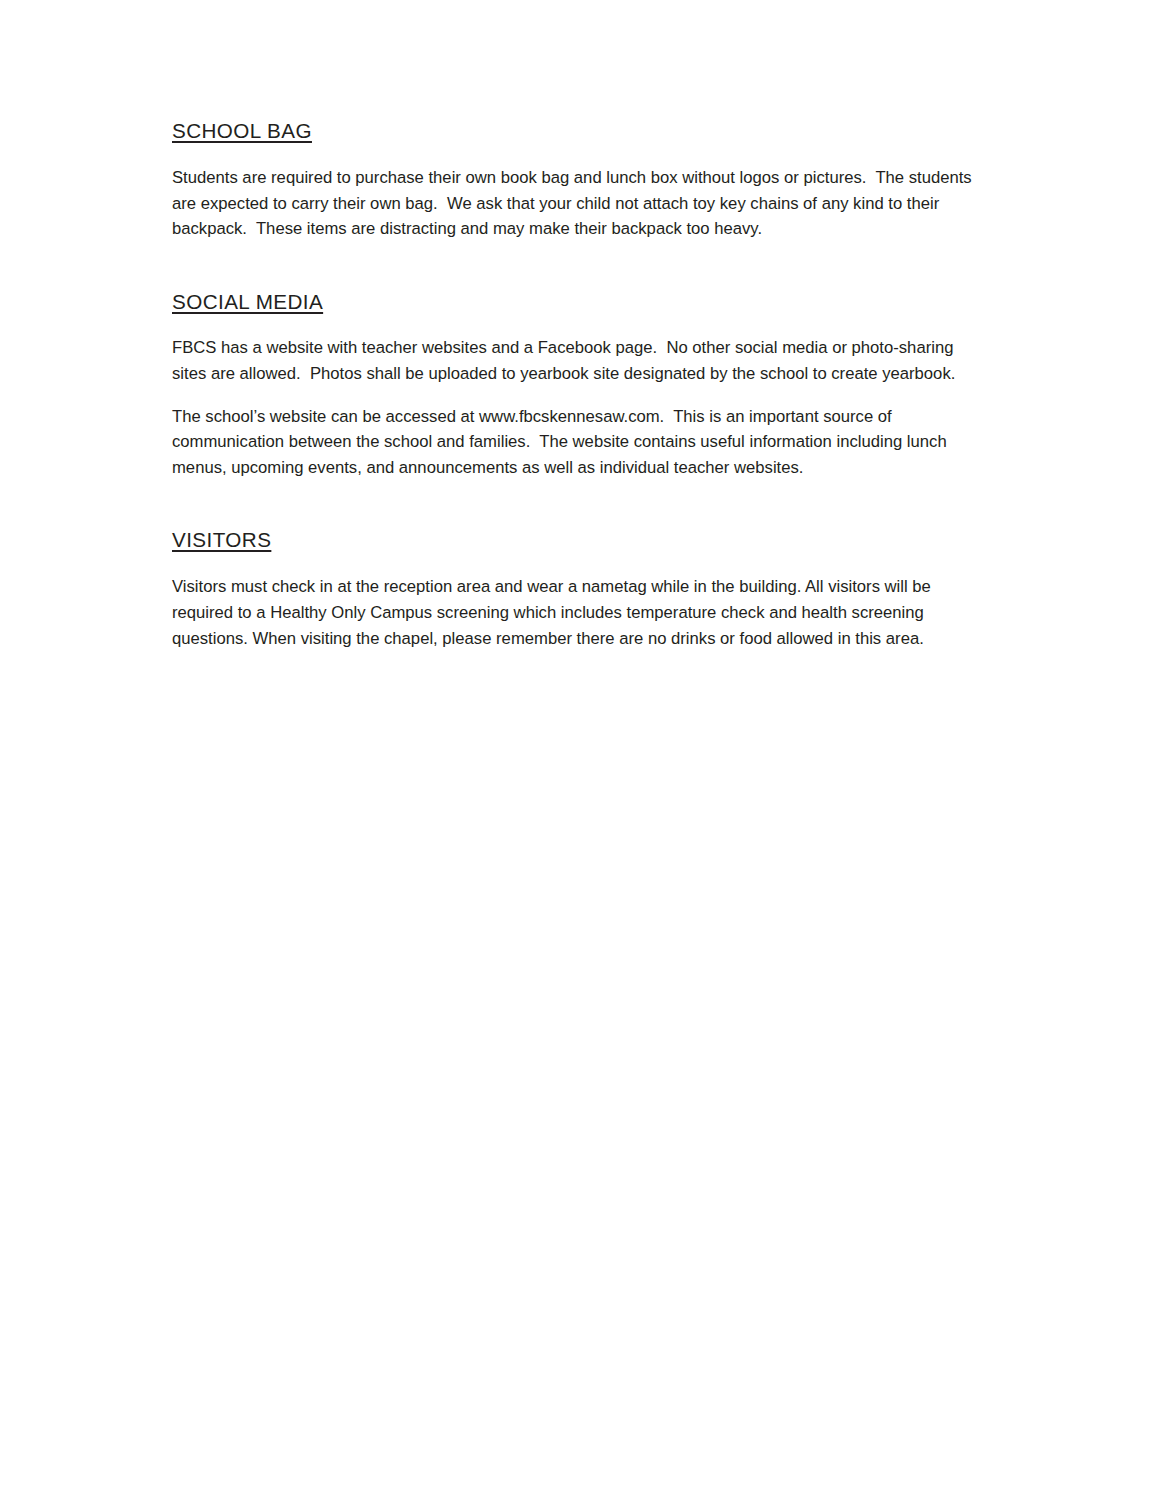SCHOOL BAG
Students are required to purchase their own book bag and lunch box without logos or pictures. The students are expected to carry their own bag. We ask that your child not attach toy key chains of any kind to their backpack. These items are distracting and may make their backpack too heavy.
SOCIAL MEDIA
FBCS has a website with teacher websites and a Facebook page. No other social media or photo-sharing sites are allowed. Photos shall be uploaded to yearbook site designated by the school to create yearbook.
The school’s website can be accessed at www.fbcskennesaw.com. This is an important source of communication between the school and families. The website contains useful information including lunch menus, upcoming events, and announcements as well as individual teacher websites.
VISITORS
Visitors must check in at the reception area and wear a nametag while in the building. All visitors will be required to a Healthy Only Campus screening which includes temperature check and health screening questions. When visiting the chapel, please remember there are no drinks or food allowed in this area.